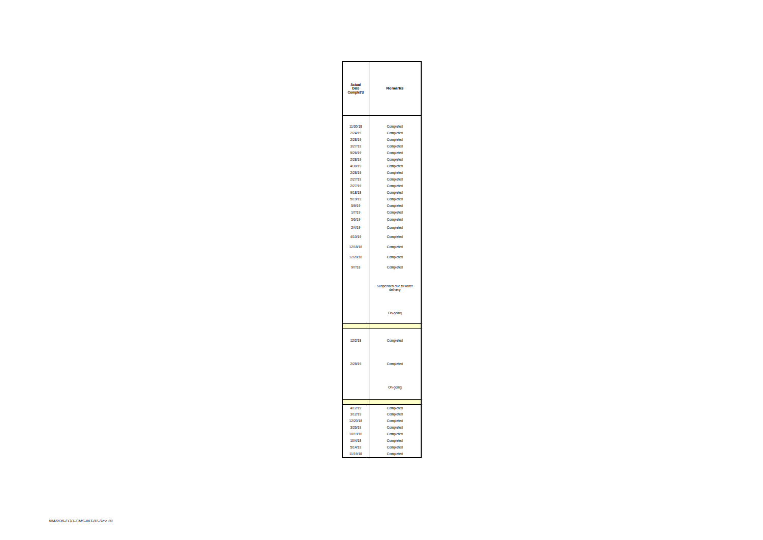| Actual Date Complet'd | Remarks |
| 11/30/18 | Completed |
| 2/24/19 | Completed |
| 2/28/19 | Completed |
| 3/27/19 | Completed |
| 5/26/19 | Completed |
| 2/28/19 | Completed |
| 4/30/19 | Completed |
| 2/28/19 | Completed |
| 2/27/19 | Completed |
| 2/27/19 | Completed |
| 9/18/18 | Completed |
| 5/19/19 | Completed |
| 5/9/19 | Completed |
| 1/7/19 | Completed |
| 5/6/19 | Completed |
| 2/4/19 | Completed |
| 4/10/19 | Completed |
| 12/18/18 | Completed |
| 12/20/18 | Completed |
| 9/7/18 | Completed |
| | Suspended due to water delivery |
| | On-going |
| 12/2/18 | Completed |
| 2/28/19 | Completed |
| | On-going |
| 4/12/19 | Completed |
| 3/12/19 | Completed |
| 12/20/18 | Completed |
| 3/26/19 | Completed |
| 10/19/18 | Completed |
| 10/4/18 | Completed |
| 5/14/19 | Completed |
| 11/19/18 | Completed |
NIARO8-EOD-CMS-INT-01-Rev. 01